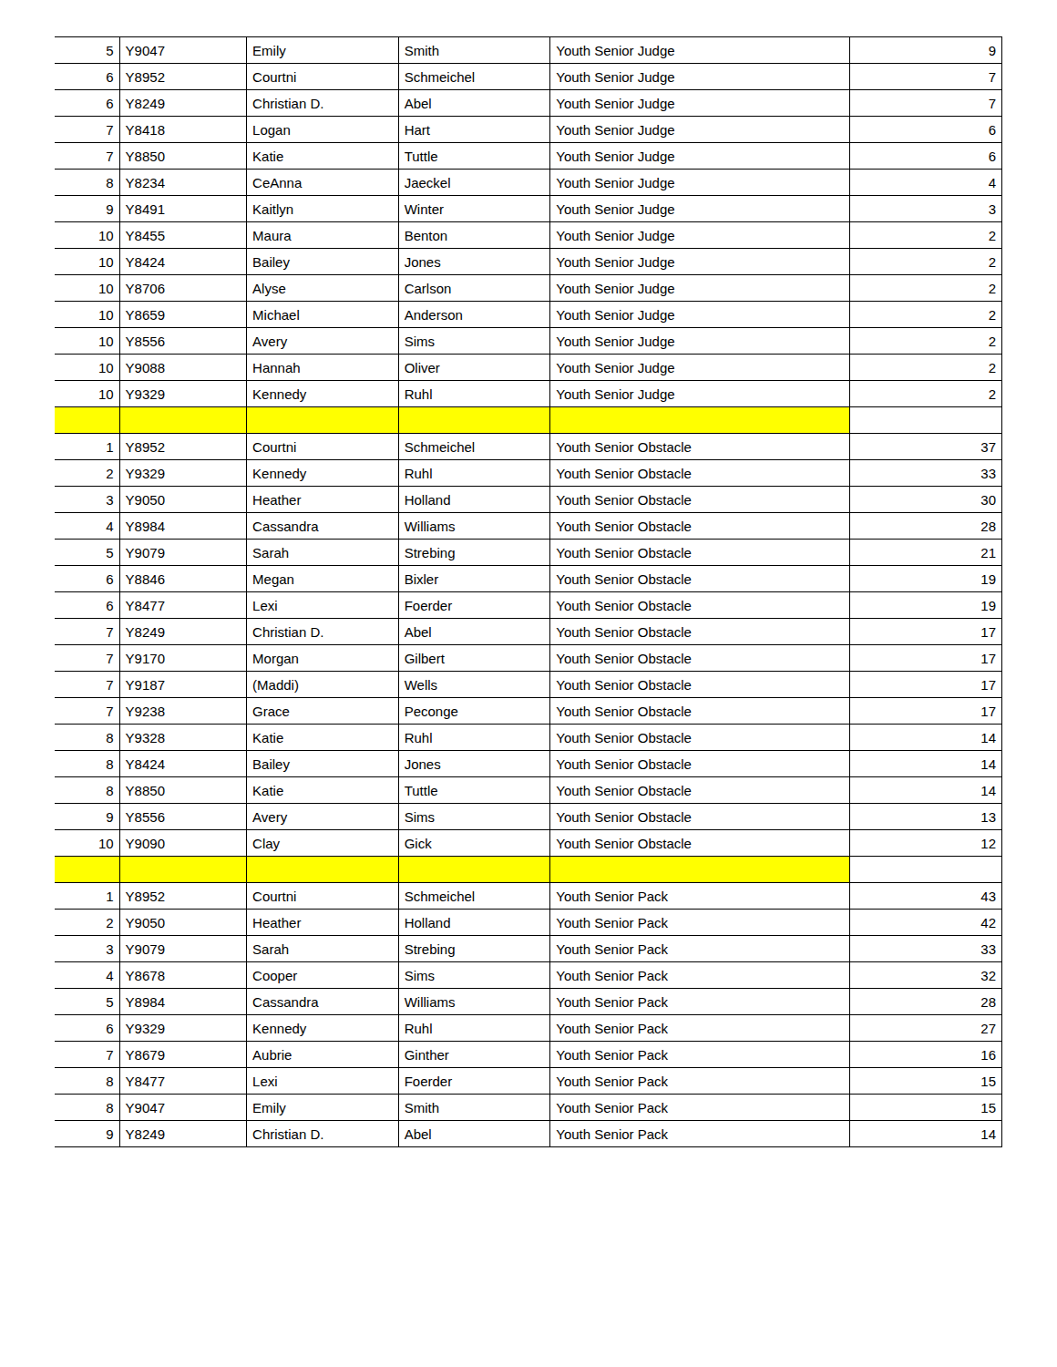| 5 | Y9047 | Emily | Smith | Youth Senior Judge | 9 |
| 6 | Y8952 | Courtni | Schmeichel | Youth Senior Judge | 7 |
| 6 | Y8249 | Christian D. | Abel | Youth Senior Judge | 7 |
| 7 | Y8418 | Logan | Hart | Youth Senior Judge | 6 |
| 7 | Y8850 | Katie | Tuttle | Youth Senior Judge | 6 |
| 8 | Y8234 | CeAnna | Jaeckel | Youth Senior Judge | 4 |
| 9 | Y8491 | Kaitlyn | Winter | Youth Senior Judge | 3 |
| 10 | Y8455 | Maura | Benton | Youth Senior Judge | 2 |
| 10 | Y8424 | Bailey | Jones | Youth Senior Judge | 2 |
| 10 | Y8706 | Alyse | Carlson | Youth Senior Judge | 2 |
| 10 | Y8659 | Michael | Anderson | Youth Senior Judge | 2 |
| 10 | Y8556 | Avery | Sims | Youth Senior Judge | 2 |
| 10 | Y9088 | Hannah | Oliver | Youth Senior Judge | 2 |
| 10 | Y9329 | Kennedy | Ruhl | Youth Senior Judge | 2 |
| 1 | Y8952 | Courtni | Schmeichel | Youth Senior Obstacle | 37 |
| 2 | Y9329 | Kennedy | Ruhl | Youth Senior Obstacle | 33 |
| 3 | Y9050 | Heather | Holland | Youth Senior Obstacle | 30 |
| 4 | Y8984 | Cassandra | Williams | Youth Senior Obstacle | 28 |
| 5 | Y9079 | Sarah | Strebing | Youth Senior Obstacle | 21 |
| 6 | Y8846 | Megan | Bixler | Youth Senior Obstacle | 19 |
| 6 | Y8477 | Lexi | Foerder | Youth Senior Obstacle | 19 |
| 7 | Y8249 | Christian D. | Abel | Youth Senior Obstacle | 17 |
| 7 | Y9170 | Morgan | Gilbert | Youth Senior Obstacle | 17 |
| 7 | Y9187 | (Maddi) | Wells | Youth Senior Obstacle | 17 |
| 7 | Y9238 | Grace | Peconge | Youth Senior Obstacle | 17 |
| 8 | Y9328 | Katie | Ruhl | Youth Senior Obstacle | 14 |
| 8 | Y8424 | Bailey | Jones | Youth Senior Obstacle | 14 |
| 8 | Y8850 | Katie | Tuttle | Youth Senior Obstacle | 14 |
| 9 | Y8556 | Avery | Sims | Youth Senior Obstacle | 13 |
| 10 | Y9090 | Clay | Gick | Youth Senior Obstacle | 12 |
| 1 | Y8952 | Courtni | Schmeichel | Youth Senior Pack | 43 |
| 2 | Y9050 | Heather | Holland | Youth Senior Pack | 42 |
| 3 | Y9079 | Sarah | Strebing | Youth Senior Pack | 33 |
| 4 | Y8678 | Cooper | Sims | Youth Senior Pack | 32 |
| 5 | Y8984 | Cassandra | Williams | Youth Senior Pack | 28 |
| 6 | Y9329 | Kennedy | Ruhl | Youth Senior Pack | 27 |
| 7 | Y8679 | Aubrie | Ginther | Youth Senior Pack | 16 |
| 8 | Y8477 | Lexi | Foerder | Youth Senior Pack | 15 |
| 8 | Y9047 | Emily | Smith | Youth Senior Pack | 15 |
| 9 | Y8249 | Christian D. | Abel | Youth Senior Pack | 14 |